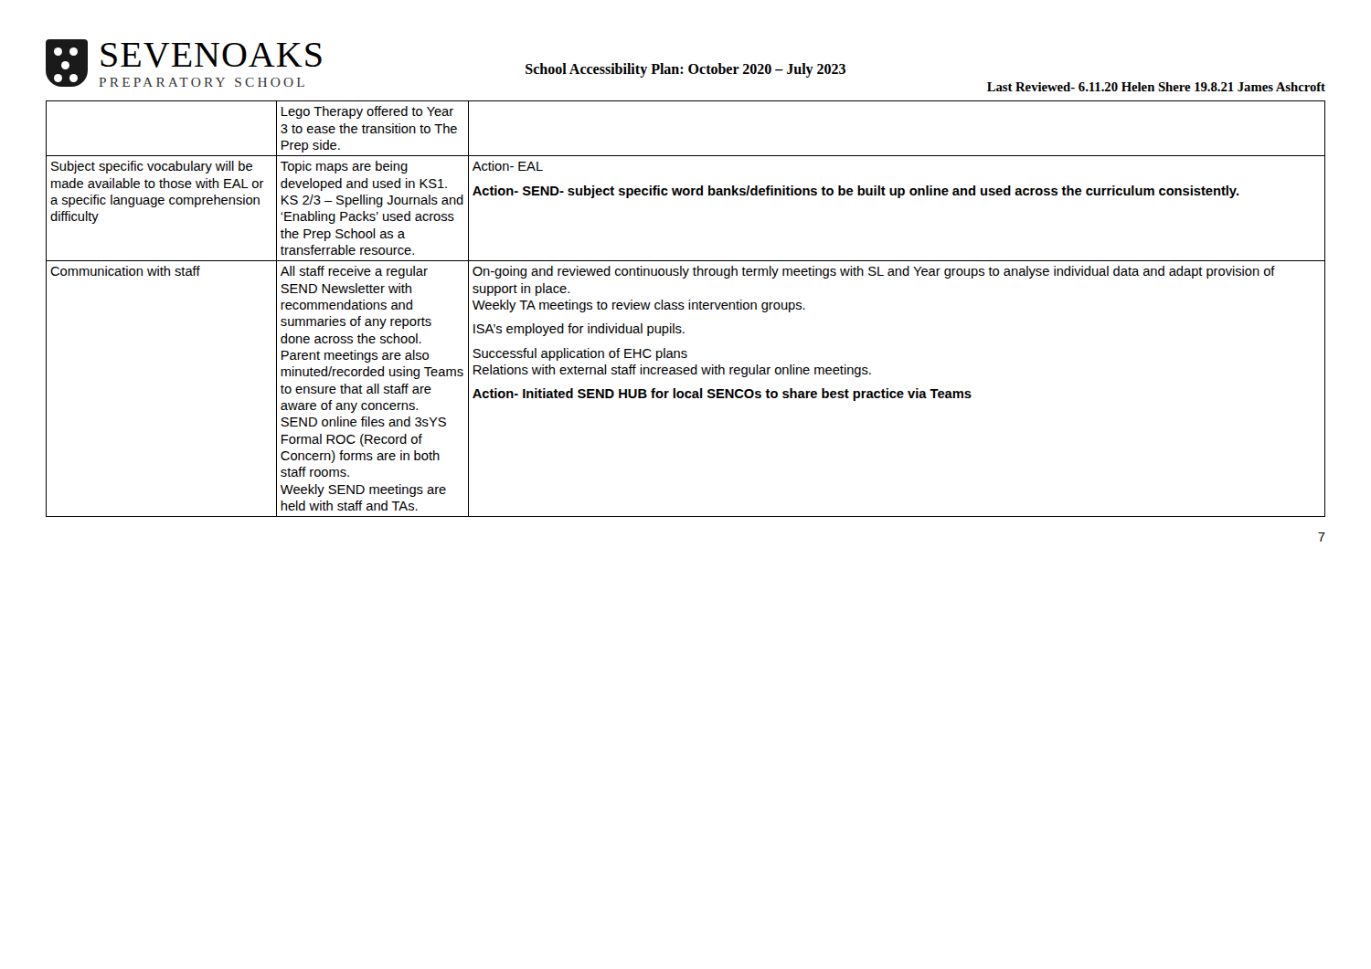SEVENOAKS
PREPARATORY SCHOOL
School Accessibility Plan: October 2020 – July 2023
Last Reviewed- 6.11.20 Helen Shere 19.8.21 James Ashcroft
| | Lego Therapy offered to Year 3 to ease the transition to The Prep side. | |
| Subject specific vocabulary will be made available to those with EAL or a specific language comprehension difficulty | Topic maps are being developed and used in KS1. KS 2/3 – Spelling Journals and ‘Enabling Packs’ used across the Prep School as a transferrable resource. | Action- EAL Action- SEND- subject specific word banks/definitions to be built up online and used across the curriculum consistently. |
| Communication with staff | All staff receive a regular SEND Newsletter with recommendations and summaries of any reports done across the school. Parent meetings are also minuted/recorded using Teams to ensure that all staff are aware of any concerns. SEND online files and 3sYS Formal ROC (Record of Concern) forms are in both staff rooms. Weekly SEND meetings are held with staff and TAs. | On-going and reviewed continuously through termly meetings with SL and Year groups to analyse individual data and adapt provision of support in place. Weekly TA meetings to review class intervention groups. ISA’s employed for individual pupils. Successful application of EHC plans Relations with external staff increased with regular online meetings. Action- Initiated SEND HUB for local SENCOs to share best practice via Teams |
7